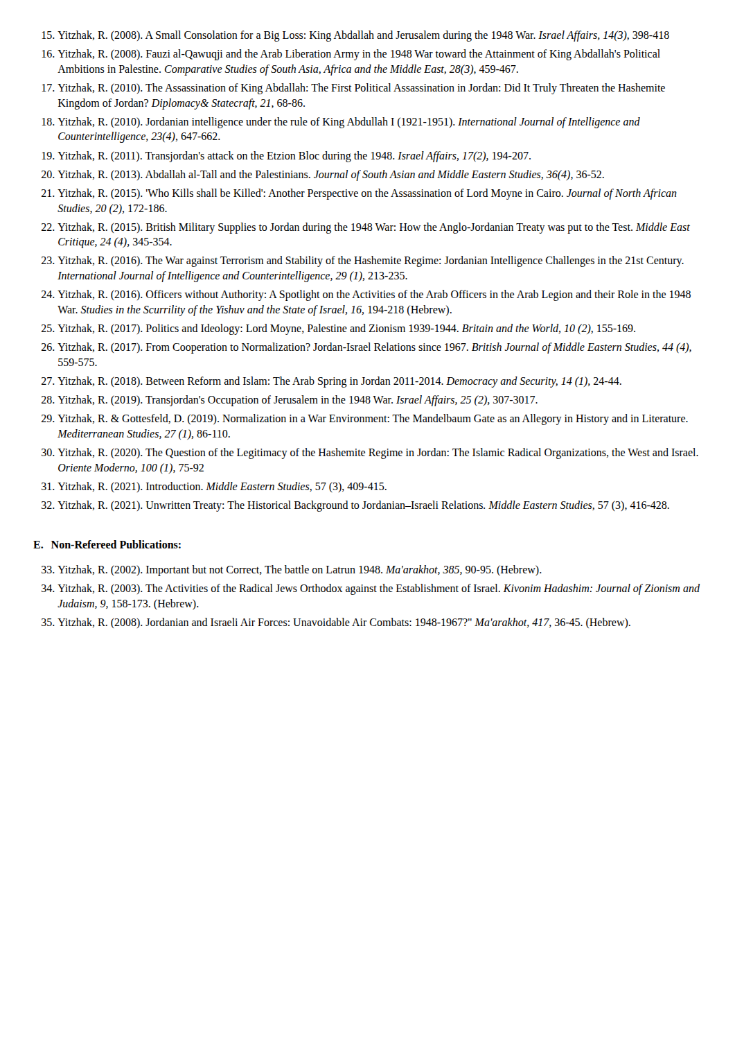Yitzhak, R. (2008). A Small Consolation for a Big Loss: King Abdallah and Jerusalem during the 1948 War. Israel Affairs, 14(3), 398-418
Yitzhak, R. (2008). Fauzi al-Qawuqji and the Arab Liberation Army in the 1948 War toward the Attainment of King Abdallah's Political Ambitions in Palestine. Comparative Studies of South Asia, Africa and the Middle East, 28(3), 459-467.
Yitzhak, R. (2010). The Assassination of King Abdallah: The First Political Assassination in Jordan: Did It Truly Threaten the Hashemite Kingdom of Jordan? Diplomacy& Statecraft, 21, 68-86.
Yitzhak, R. (2010). Jordanian intelligence under the rule of King Abdullah I (1921-1951). International Journal of Intelligence and Counterintelligence, 23(4), 647-662.
Yitzhak, R. (2011). Transjordan's attack on the Etzion Bloc during the 1948. Israel Affairs, 17(2), 194-207.
Yitzhak, R. (2013). Abdallah al-Tall and the Palestinians. Journal of South Asian and Middle Eastern Studies, 36(4), 36-52.
Yitzhak, R. (2015). 'Who Kills shall be Killed': Another Perspective on the Assassination of Lord Moyne in Cairo. Journal of North African Studies, 20 (2), 172-186.
Yitzhak, R. (2015). British Military Supplies to Jordan during the 1948 War: How the Anglo-Jordanian Treaty was put to the Test. Middle East Critique, 24 (4), 345-354.
Yitzhak, R. (2016). The War against Terrorism and Stability of the Hashemite Regime: Jordanian Intelligence Challenges in the 21st Century. International Journal of Intelligence and Counterintelligence, 29 (1), 213-235.
Yitzhak, R. (2016). Officers without Authority: A Spotlight on the Activities of the Arab Officers in the Arab Legion and their Role in the 1948 War. Studies in the Scurrility of the Yishuv and the State of Israel, 16, 194-218 (Hebrew).
Yitzhak, R. (2017). Politics and Ideology: Lord Moyne, Palestine and Zionism 1939-1944. Britain and the World, 10 (2), 155-169.
Yitzhak, R. (2017). From Cooperation to Normalization? Jordan-Israel Relations since 1967. British Journal of Middle Eastern Studies, 44 (4), 559-575.
Yitzhak, R. (2018). Between Reform and Islam: The Arab Spring in Jordan 2011-2014. Democracy and Security, 14 (1), 24-44.
Yitzhak, R. (2019). Transjordan's Occupation of Jerusalem in the 1948 War. Israel Affairs, 25 (2), 307-3017.
Yitzhak, R. & Gottesfeld, D. (2019). Normalization in a War Environment: The Mandelbaum Gate as an Allegory in History and in Literature. Mediterranean Studies, 27 (1), 86-110.
Yitzhak, R. (2020). The Question of the Legitimacy of the Hashemite Regime in Jordan: The Islamic Radical Organizations, the West and Israel. Oriente Moderno, 100 (1), 75-92
Yitzhak, R. (2021). Introduction. Middle Eastern Studies, 57 (3), 409-415.
Yitzhak, R. (2021). Unwritten Treaty: The Historical Background to Jordanian–Israeli Relations. Middle Eastern Studies, 57 (3), 416-428.
E. Non-Refereed Publications:
Yitzhak, R. (2002). Important but not Correct, The battle on Latrun 1948. Ma'arakhot, 385, 90-95. (Hebrew).
Yitzhak, R. (2003). The Activities of the Radical Jews Orthodox against the Establishment of Israel. Kivonim Hadashim: Journal of Zionism and Judaism, 9, 158-173. (Hebrew).
Yitzhak, R. (2008). Jordanian and Israeli Air Forces: Unavoidable Air Combats: 1948-1967?" Ma'arakhot, 417, 36-45. (Hebrew).